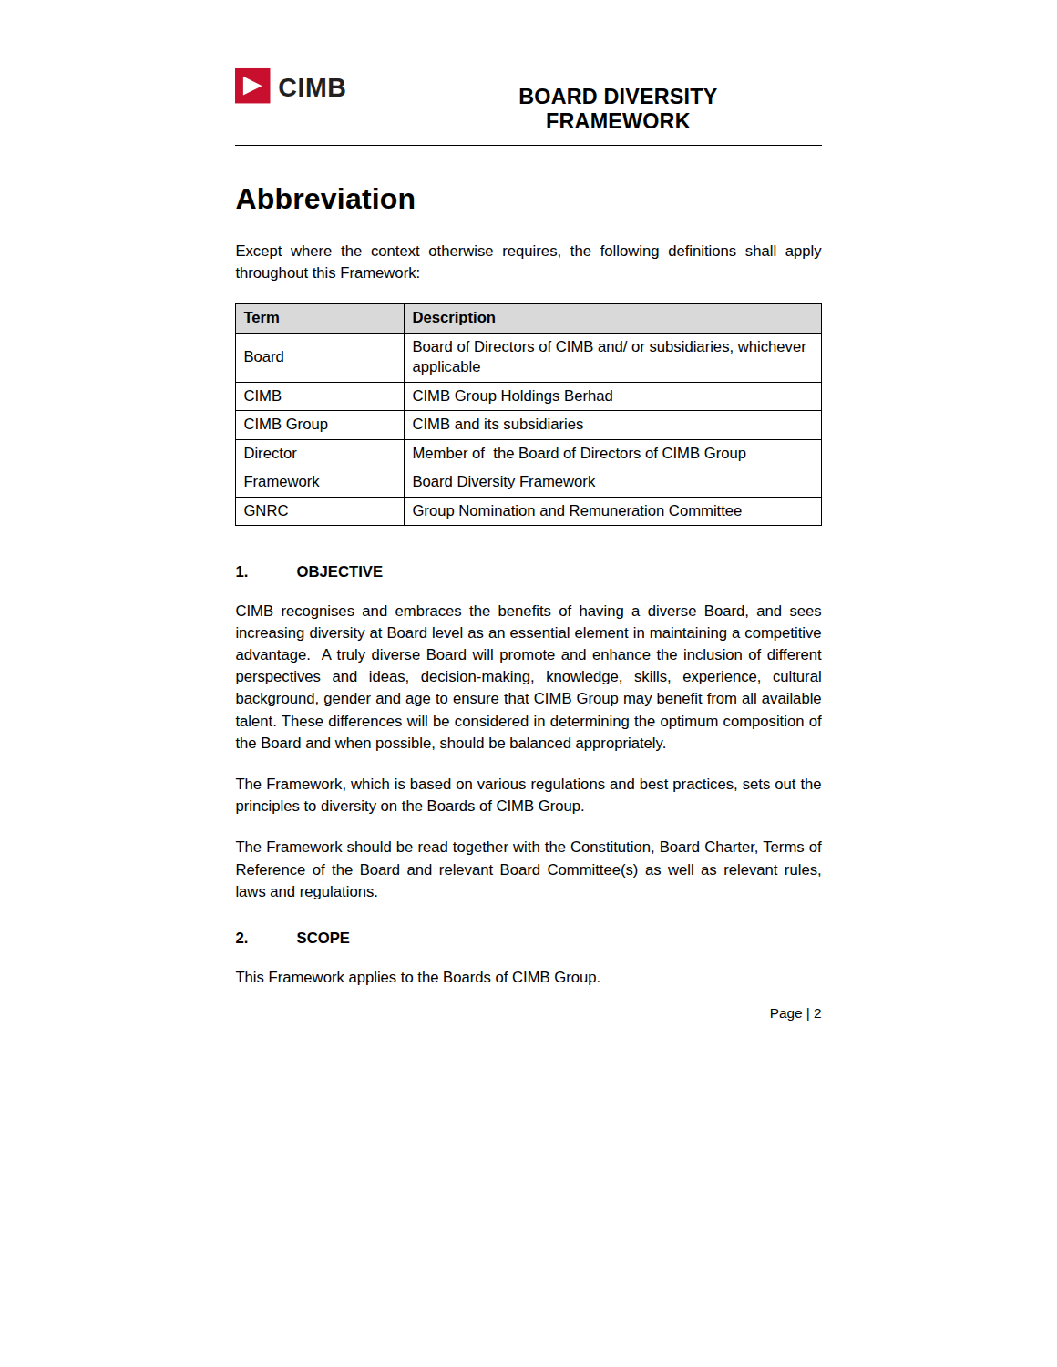CIMB
BOARD DIVERSITY FRAMEWORK
Abbreviation
Except where the context otherwise requires, the following definitions shall apply throughout this Framework:
| Term | Description |
| --- | --- |
| Board | Board of Directors of CIMB and/ or subsidiaries, whichever applicable |
| CIMB | CIMB Group Holdings Berhad |
| CIMB Group | CIMB and its subsidiaries |
| Director | Member of the Board of Directors of CIMB Group |
| Framework | Board Diversity Framework |
| GNRC | Group Nomination and Remuneration Committee |
1. OBJECTIVE
CIMB recognises and embraces the benefits of having a diverse Board, and sees increasing diversity at Board level as an essential element in maintaining a competitive advantage. A truly diverse Board will promote and enhance the inclusion of different perspectives and ideas, decision-making, knowledge, skills, experience, cultural background, gender and age to ensure that CIMB Group may benefit from all available talent. These differences will be considered in determining the optimum composition of the Board and when possible, should be balanced appropriately.
The Framework, which is based on various regulations and best practices, sets out the principles to diversity on the Boards of CIMB Group.
The Framework should be read together with the Constitution, Board Charter, Terms of Reference of the Board and relevant Board Committee(s) as well as relevant rules, laws and regulations.
2. SCOPE
This Framework applies to the Boards of CIMB Group.
Page | 2